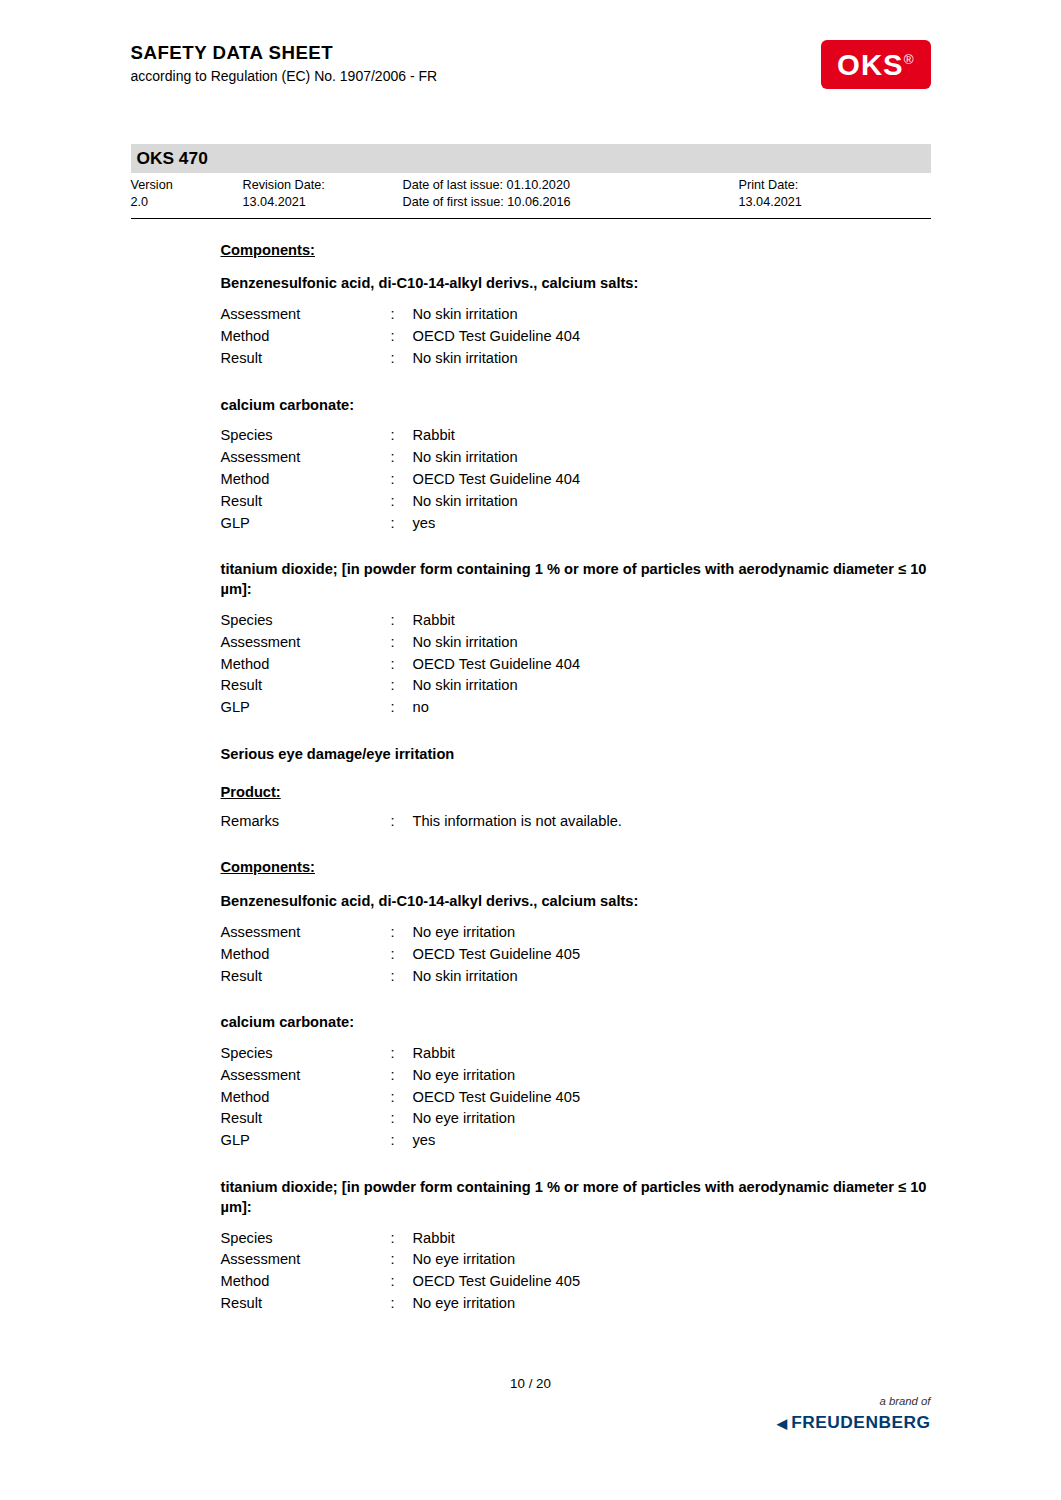SAFETY DATA SHEET
according to Regulation (EC) No. 1907/2006 - FR
OKS®
OKS 470
| Version 2.0 | Revision Date: 13.04.2021 | Date of last issue: 01.10.2020 Date of first issue: 10.06.2016 | Print Date: 13.04.2021 |
Components:
Benzenesulfonic acid, di-C10-14-alkyl derivs., calcium salts:
| Assessment | : | No skin irritation |
| Method | : | OECD Test Guideline 404 |
| Result | : | No skin irritation |
calcium carbonate:
| Species | : | Rabbit |
| Assessment | : | No skin irritation |
| Method | : | OECD Test Guideline 404 |
| Result | : | No skin irritation |
| GLP | : | yes |
titanium dioxide; [in powder form containing 1 % or more of particles with aerodynamic diameter ≤ 10 µm]:
| Species | : | Rabbit |
| Assessment | : | No skin irritation |
| Method | : | OECD Test Guideline 404 |
| Result | : | No skin irritation |
| GLP | : | no |
Serious eye damage/eye irritation
Product:
| Remarks | : | This information is not available. |
Components:
Benzenesulfonic acid, di-C10-14-alkyl derivs., calcium salts:
| Assessment | : | No eye irritation |
| Method | : | OECD Test Guideline 405 |
| Result | : | No skin irritation |
calcium carbonate:
| Species | : | Rabbit |
| Assessment | : | No eye irritation |
| Method | : | OECD Test Guideline 405 |
| Result | : | No eye irritation |
| GLP | : | yes |
titanium dioxide; [in powder form containing 1 % or more of particles with aerodynamic diameter ≤ 10 µm]:
| Species | : | Rabbit |
| Assessment | : | No eye irritation |
| Method | : | OECD Test Guideline 405 |
| Result | : | No eye irritation |
10 / 20
a brand of
FREUDENBERG